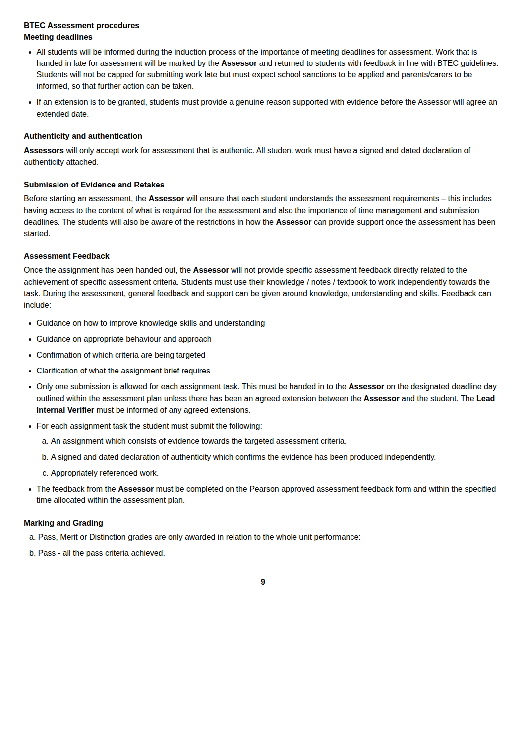BTEC Assessment procedures
Meeting deadlines
All students will be informed during the induction process of the importance of meeting deadlines for assessment. Work that is handed in late for assessment will be marked by the Assessor and returned to students with feedback in line with BTEC guidelines. Students will not be capped for submitting work late but must expect school sanctions to be applied and parents/carers to be informed, so that further action can be taken.
If an extension is to be granted, students must provide a genuine reason supported with evidence before the Assessor will agree an extended date.
Authenticity and authentication
Assessors will only accept work for assessment that is authentic. All student work must have a signed and dated declaration of authenticity attached.
Submission of Evidence and Retakes
Before starting an assessment, the Assessor will ensure that each student understands the assessment requirements – this includes having access to the content of what is required for the assessment and also the importance of time management and submission deadlines. The students will also be aware of the restrictions in how the Assessor can provide support once the assessment has been started.
Assessment Feedback
Once the assignment has been handed out, the Assessor will not provide specific assessment feedback directly related to the achievement of specific assessment criteria. Students must use their knowledge / notes / textbook to work independently towards the task. During the assessment, general feedback and support can be given around knowledge, understanding and skills. Feedback can include:
Guidance on how to improve knowledge skills and understanding
Guidance on appropriate behaviour and approach
Confirmation of which criteria are being targeted
Clarification of what the assignment brief requires
Only one submission is allowed for each assignment task. This must be handed in to the Assessor on the designated deadline day outlined within the assessment plan unless there has been an agreed extension between the Assessor and the student. The Lead Internal Verifier must be informed of any agreed extensions.
For each assignment task the student must submit the following:
An assignment which consists of evidence towards the targeted assessment criteria.
A signed and dated declaration of authenticity which confirms the evidence has been produced independently.
Appropriately referenced work.
The feedback from the Assessor must be completed on the Pearson approved assessment feedback form and within the specified time allocated within the assessment plan.
Marking and Grading
Pass, Merit or Distinction grades are only awarded in relation to the whole unit performance:
Pass - all the pass criteria achieved.
9